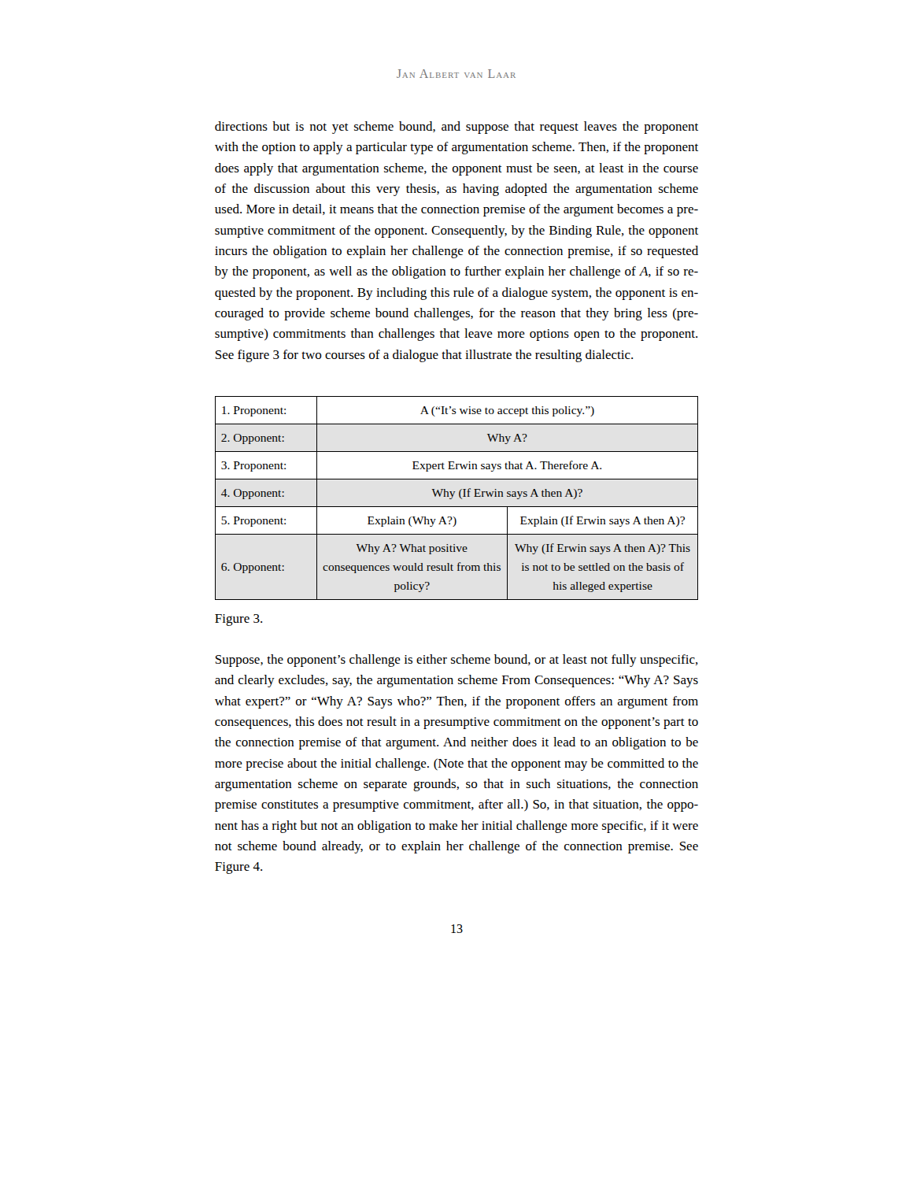Jan Albert van Laar
directions but is not yet scheme bound, and suppose that request leaves the proponent with the option to apply a particular type of argumentation scheme. Then, if the proponent does apply that argumentation scheme, the opponent must be seen, at least in the course of the discussion about this very thesis, as having adopted the argumentation scheme used. More in detail, it means that the connection premise of the argument becomes a presumptive commitment of the opponent. Consequently, by the Binding Rule, the opponent incurs the obligation to explain her challenge of the connection premise, if so requested by the proponent, as well as the obligation to further explain her challenge of A, if so requested by the proponent. By including this rule of a dialogue system, the opponent is encouraged to provide scheme bound challenges, for the reason that they bring less (presumptive) commitments than challenges that leave more options open to the proponent. See figure 3 for two courses of a dialogue that illustrate the resulting dialectic.
| 1. Proponent: | A (“It’s wise to accept this policy.”) |
| 2. Opponent: | Why A? |
| 3. Proponent: | Expert Erwin says that A. Therefore A. |
| 4. Opponent: | Why (If Erwin says A then A)? |
| 5. Proponent: | Explain (Why A?) | Explain (If Erwin says A then A)? |
| 6. Opponent: | Why A? What positive consequences would result from this policy? | Why (If Erwin says A then A)? This is not to be settled on the basis of his alleged expertise |
Figure 3.
Suppose, the opponent’s challenge is either scheme bound, or at least not fully unspecific, and clearly excludes, say, the argumentation scheme From Consequences: “Why A? Says what expert?” or “Why A? Says who?” Then, if the proponent offers an argument from consequences, this does not result in a presumptive commitment on the opponent’s part to the connection premise of that argument. And neither does it lead to an obligation to be more precise about the initial challenge. (Note that the opponent may be committed to the argumentation scheme on separate grounds, so that in such situations, the connection premise constitutes a presumptive commitment, after all.) So, in that situation, the opponent has a right but not an obligation to make her initial challenge more specific, if it were not scheme bound already, or to explain her challenge of the connection premise. See Figure 4.
13